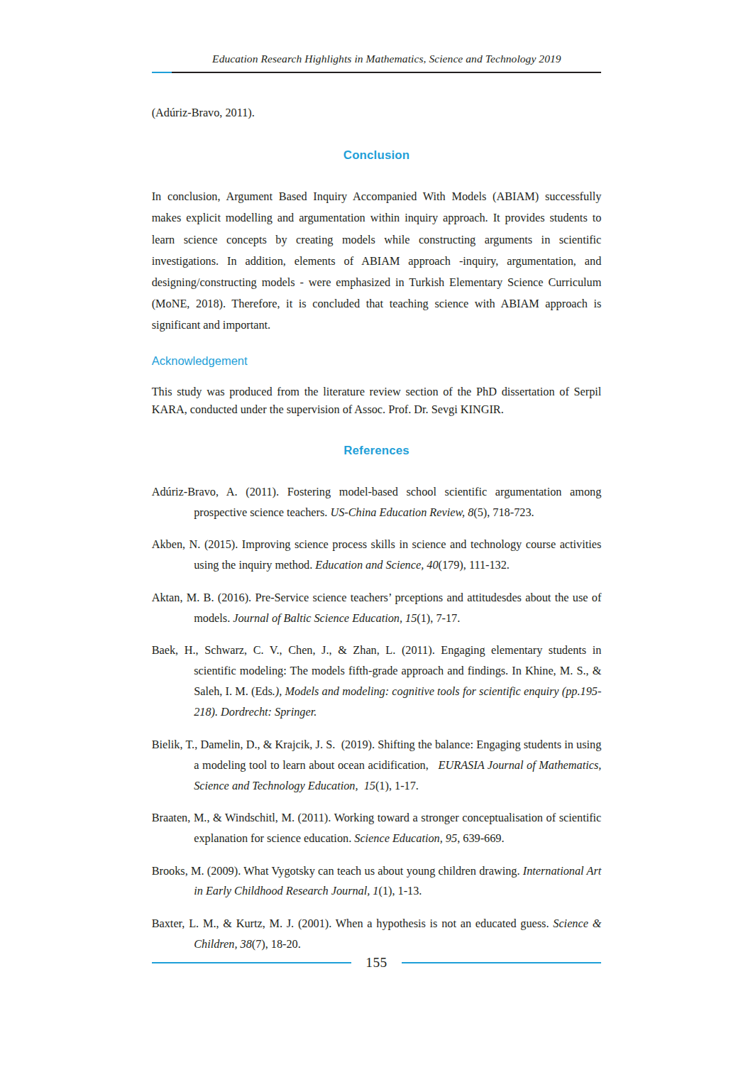Education Research Highlights in Mathematics, Science and Technology 2019
(Adúriz-Bravo, 2011).
Conclusion
In conclusion, Argument Based Inquiry Accompanied With Models (ABIAM) successfully makes explicit modelling and argumentation within inquiry approach. It provides students to learn science concepts by creating models while constructing arguments in scientific investigations. In addition, elements of ABIAM approach -inquiry, argumentation, and designing/constructing models - were emphasized in Turkish Elementary Science Curriculum (MoNE, 2018). Therefore, it is concluded that teaching science with ABIAM approach is significant and important.
Acknowledgement
This study was produced from the literature review section of the PhD dissertation of Serpil KARA, conducted under the supervision of Assoc. Prof. Dr. Sevgi KINGIR.
References
Adúriz-Bravo, A. (2011). Fostering model-based school scientific argumentation among prospective science teachers. US-China Education Review, 8(5), 718-723.
Akben, N. (2015). Improving science process skills in science and technology course activities using the inquiry method. Education and Science, 40(179), 111-132.
Aktan, M. B. (2016). Pre-Service science teachers’ prceptions and attitudesdes about the use of models. Journal of Baltic Science Education, 15(1), 7-17.
Baek, H., Schwarz, C. V., Chen, J., & Zhan, L. (2011). Engaging elementary students in scientific modeling: The models fifth-grade approach and findings. In Khine, M. S., & Saleh, I. M. (Eds.), Models and modeling: cognitive tools for scientific enquiry (pp.195-218). Dordrecht: Springer.
Bielik, T., Damelin, D., & Krajcik, J. S. (2019). Shifting the balance: Engaging students in using a modeling tool to learn about ocean acidification, EURASIA Journal of Mathematics, Science and Technology Education, 15(1), 1-17.
Braaten, M., & Windschitl, M. (2011). Working toward a stronger conceptualisation of scientific explanation for science education. Science Education, 95, 639-669.
Brooks, M. (2009). What Vygotsky can teach us about young children drawing. International Art in Early Childhood Research Journal, 1(1), 1-13.
Baxter, L. M., & Kurtz, M. J. (2001). When a hypothesis is not an educated guess. Science & Children, 38(7), 18-20.
155